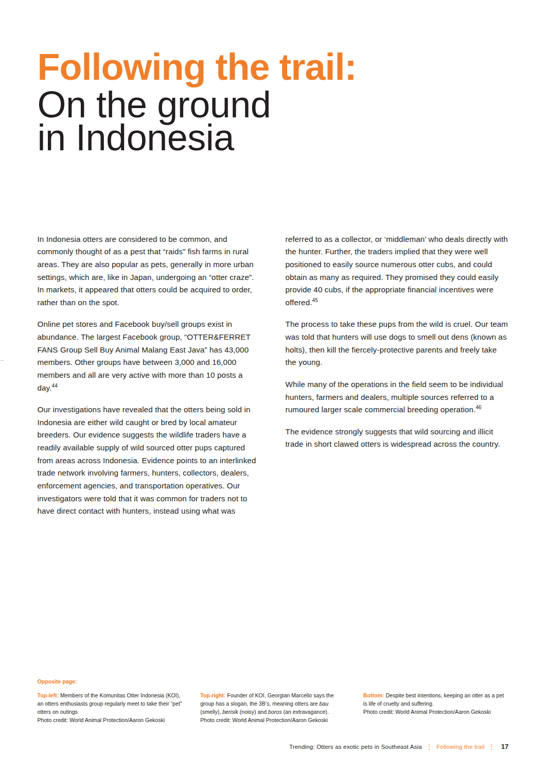Following the trail: On the ground in Indonesia
In Indonesia otters are considered to be common, and commonly thought of as a pest that “raids” fish farms in rural areas. They are also popular as pets, generally in more urban settings, which are, like in Japan, undergoing an “otter craze”. In markets, it appeared that otters could be acquired to order, rather than on the spot.
Online pet stores and Facebook buy/sell groups exist in abundance. The largest Facebook group, “OTTER&FERRET FANS Group Sell Buy Animal Malang East Java” has 43,000 members. Other groups have between 3,000 and 16,000 members and all are very active with more than 10 posts a day.44
Our investigations have revealed that the otters being sold in Indonesia are either wild caught or bred by local amateur breeders. Our evidence suggests the wildlife traders have a readily available supply of wild sourced otter pups captured from areas across Indonesia. Evidence points to an interlinked trade network involving farmers, hunters, collectors, dealers, enforcement agencies, and transportation operatives. Our investigators were told that it was common for traders not to have direct contact with hunters, instead using what was
referred to as a collector, or ‘middleman’ who deals directly with the hunter. Further, the traders implied that they were well positioned to easily source numerous otter cubs, and could obtain as many as required. They promised they could easily provide 40 cubs, if the appropriate financial incentives were offered.45
The process to take these pups from the wild is cruel. Our team was told that hunters will use dogs to smell out dens (known as holts), then kill the fiercely-protective parents and freely take the young.
While many of the operations in the field seem to be individual hunters, farmers and dealers, multiple sources referred to a rumoured larger scale commercial breeding operation.46
The evidence strongly suggests that wild sourcing and illicit trade in short clawed otters is widespread across the country.
Opposite page:
Top-left: Members of the Komunitas Otter Indonesia (KOI), an otters enthusiasts group regularly meet to take their “pet” otters on outings
Photo credit: World Animal Protection/Aaron Gekoski
Top-right: Founder of KOI, Georgian Marcello says the group has a slogan, the 3B’s, meaning otters are bau (smelly), berisik (noisy) and boros (an extravagance).
Photo credit: World Animal Protection/Aaron Gekoski
Bottom: Despite best intentions, keeping an otter as a pet is life of cruelty and suffering.
Photo credit: World Animal Protection/Aaron Gekoski
Trending: Otters as exotic pets in Southeast Asia ⋮ Following the trail ⋮ 17